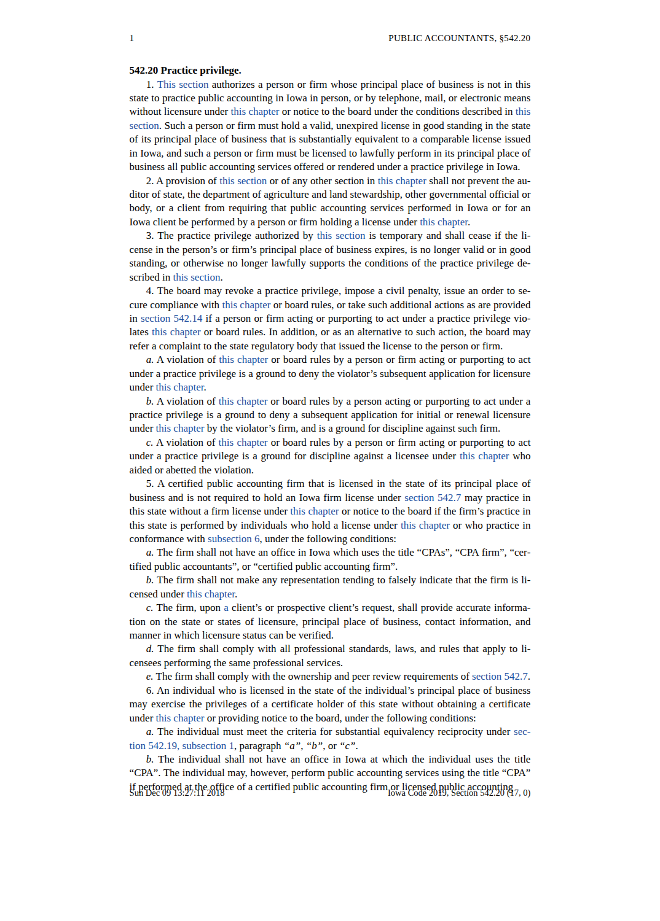1 PUBLIC ACCOUNTANTS, §542.20
542.20 Practice privilege.
1. This section authorizes a person or firm whose principal place of business is not in this state to practice public accounting in Iowa in person, or by telephone, mail, or electronic means without licensure under this chapter or notice to the board under the conditions described in this section. Such a person or firm must hold a valid, unexpired license in good standing in the state of its principal place of business that is substantially equivalent to a comparable license issued in Iowa, and such a person or firm must be licensed to lawfully perform in its principal place of business all public accounting services offered or rendered under a practice privilege in Iowa.
2. A provision of this section or of any other section in this chapter shall not prevent the auditor of state, the department of agriculture and land stewardship, other governmental official or body, or a client from requiring that public accounting services performed in Iowa or for an Iowa client be performed by a person or firm holding a license under this chapter.
3. The practice privilege authorized by this section is temporary and shall cease if the license in the person’s or firm’s principal place of business expires, is no longer valid or in good standing, or otherwise no longer lawfully supports the conditions of the practice privilege described in this section.
4. The board may revoke a practice privilege, impose a civil penalty, issue an order to secure compliance with this chapter or board rules, or take such additional actions as are provided in section 542.14 if a person or firm acting or purporting to act under a practice privilege violates this chapter or board rules. In addition, or as an alternative to such action, the board may refer a complaint to the state regulatory body that issued the license to the person or firm.
a. A violation of this chapter or board rules by a person or firm acting or purporting to act under a practice privilege is a ground to deny the violator’s subsequent application for licensure under this chapter.
b. A violation of this chapter or board rules by a person acting or purporting to act under a practice privilege is a ground to deny a subsequent application for initial or renewal licensure under this chapter by the violator’s firm, and is a ground for discipline against such firm.
c. A violation of this chapter or board rules by a person or firm acting or purporting to act under a practice privilege is a ground for discipline against a licensee under this chapter who aided or abetted the violation.
5. A certified public accounting firm that is licensed in the state of its principal place of business and is not required to hold an Iowa firm license under section 542.7 may practice in this state without a firm license under this chapter or notice to the board if the firm’s practice in this state is performed by individuals who hold a license under this chapter or who practice in conformance with subsection 6, under the following conditions:
a. The firm shall not have an office in Iowa which uses the title “CPAs”, “CPA firm”, “certified public accountants”, or “certified public accounting firm”.
b. The firm shall not make any representation tending to falsely indicate that the firm is licensed under this chapter.
c. The firm, upon a client’s or prospective client’s request, shall provide accurate information on the state or states of licensure, principal place of business, contact information, and manner in which licensure status can be verified.
d. The firm shall comply with all professional standards, laws, and rules that apply to licensees performing the same professional services.
e. The firm shall comply with the ownership and peer review requirements of section 542.7.
6. An individual who is licensed in the state of the individual’s principal place of business may exercise the privileges of a certificate holder of this state without obtaining a certificate under this chapter or providing notice to the board, under the following conditions:
a. The individual must meet the criteria for substantial equivalency reciprocity under section 542.19, subsection 1, paragraph “a”, “b”, or “c”.
b. The individual shall not have an office in Iowa at which the individual uses the title “CPA”. The individual may, however, perform public accounting services using the title “CPA” if performed at the office of a certified public accounting firm or licensed public accounting
Sun Dec 09 13:27:11 2018 Iowa Code 2019, Section 542.20 (17, 0)